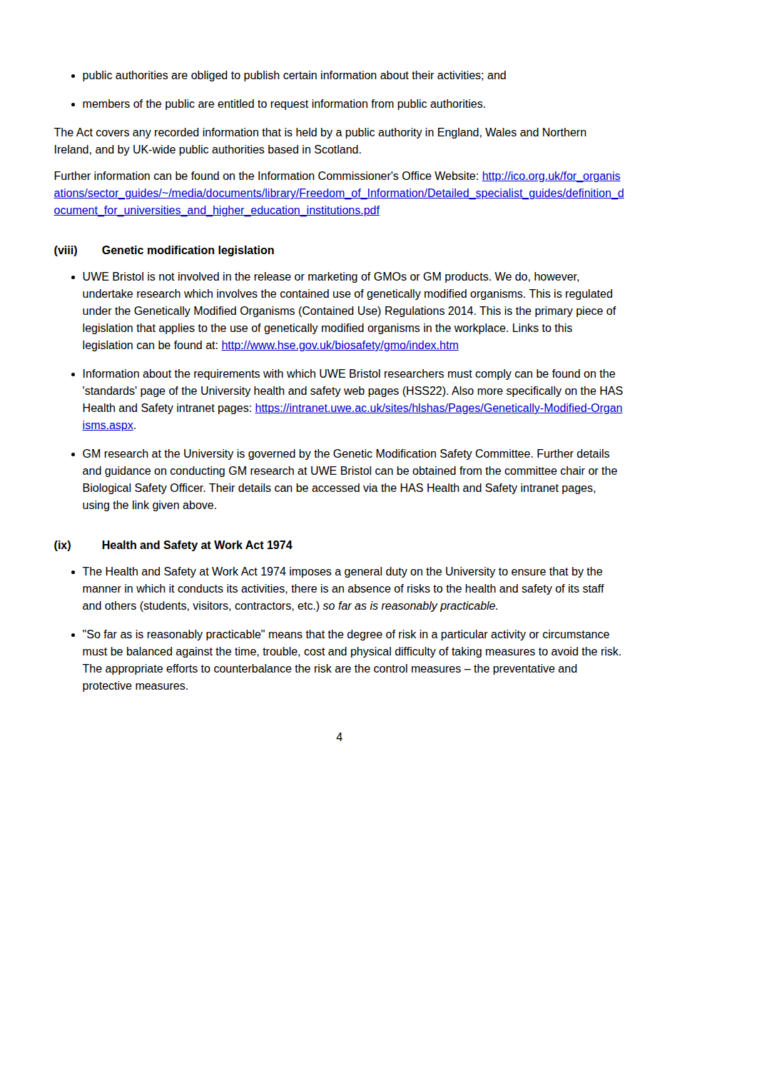public authorities are obliged to publish certain information about their activities; and
members of the public are entitled to request information from public authorities.
The Act covers any recorded information that is held by a public authority in England, Wales and Northern Ireland, and by UK-wide public authorities based in Scotland.
Further information can be found on the Information Commissioner's Office Website: http://ico.org.uk/for_organisations/sector_guides/~/media/documents/library/Freedom_of_Information/Detailed_specialist_guides/definition_document_for_universities_and_higher_education_institutions.pdf
(viii) Genetic modification legislation
UWE Bristol is not involved in the release or marketing of GMOs or GM products. We do, however, undertake research which involves the contained use of genetically modified organisms. This is regulated under the Genetically Modified Organisms (Contained Use) Regulations 2014. This is the primary piece of legislation that applies to the use of genetically modified organisms in the workplace. Links to this legislation can be found at: http://www.hse.gov.uk/biosafety/gmo/index.htm
Information about the requirements with which UWE Bristol researchers must comply can be found on the 'standards' page of the University health and safety web pages (HSS22). Also more specifically on the HAS Health and Safety intranet pages: https://intranet.uwe.ac.uk/sites/hlshas/Pages/Genetically-Modified-Organisms.aspx.
GM research at the University is governed by the Genetic Modification Safety Committee. Further details and guidance on conducting GM research at UWE Bristol can be obtained from the committee chair or the Biological Safety Officer. Their details can be accessed via the HAS Health and Safety intranet pages, using the link given above.
(ix) Health and Safety at Work Act 1974
The Health and Safety at Work Act 1974 imposes a general duty on the University to ensure that by the manner in which it conducts its activities, there is an absence of risks to the health and safety of its staff and others (students, visitors, contractors, etc.) so far as is reasonably practicable.
"So far as is reasonably practicable" means that the degree of risk in a particular activity or circumstance must be balanced against the time, trouble, cost and physical difficulty of taking measures to avoid the risk. The appropriate efforts to counterbalance the risk are the control measures – the preventative and protective measures.
4